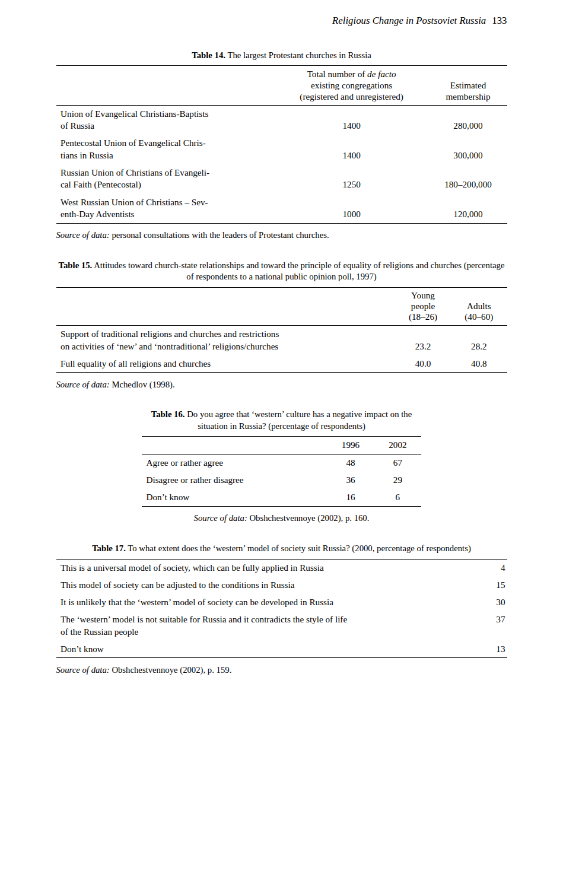Religious Change in Postsoviet Russia 133
Table 14. The largest Protestant churches in Russia
| | Total number of de facto existing congregations (registered and unregistered) | Estimated membership |
| --- | --- | --- |
| Union of Evangelical Christians-Baptists of Russia | 1400 | 280,000 |
| Pentecostal Union of Evangelical Chris- tians in Russia | 1400 | 300,000 |
| Russian Union of Christians of Evangeli- cal Faith (Pentecostal) | 1250 | 180–200,000 |
| West Russian Union of Christians – Sev- enth-Day Adventists | 1000 | 120,000 |
Source of data: personal consultations with the leaders of Protestant churches.
Table 15. Attitudes toward church-state relationships and toward the principle of equality of religions and churches (percentage of respondents to a national public opinion poll, 1997)
| | Young people (18–26) | Adults (40–60) |
| --- | --- | --- |
| Support of traditional religions and churches and restrictions on activities of ‘new’ and ‘nontraditional’ religions/churches | 23.2 | 28.2 |
| Full equality of all religions and churches | 40.0 | 40.8 |
Source of data: Mchedlov (1998).
Table 16. Do you agree that ‘western’ culture has a negative impact on the situation in Russia? (percentage of respondents)
| | 1996 | 2002 |
| --- | --- | --- |
| Agree or rather agree | 48 | 67 |
| Disagree or rather disagree | 36 | 29 |
| Don’t know | 16 | 6 |
Source of data: Obshchestvennoye (2002), p. 160.
Table 17. To what extent does the ‘western’ model of society suit Russia? (2000, percentage of respondents)
| This is a universal model of society, which can be fully applied in Russia | 4 |
| This model of society can be adjusted to the conditions in Russia | 15 |
| It is unlikely that the ‘western’ model of society can be developed in Russia | 30 |
| The ‘western’ model is not suitable for Russia and it contradicts the style of life of the Russian people | 37 |
| Don’t know | 13 |
Source of data: Obshchestvennoye (2002), p. 159.